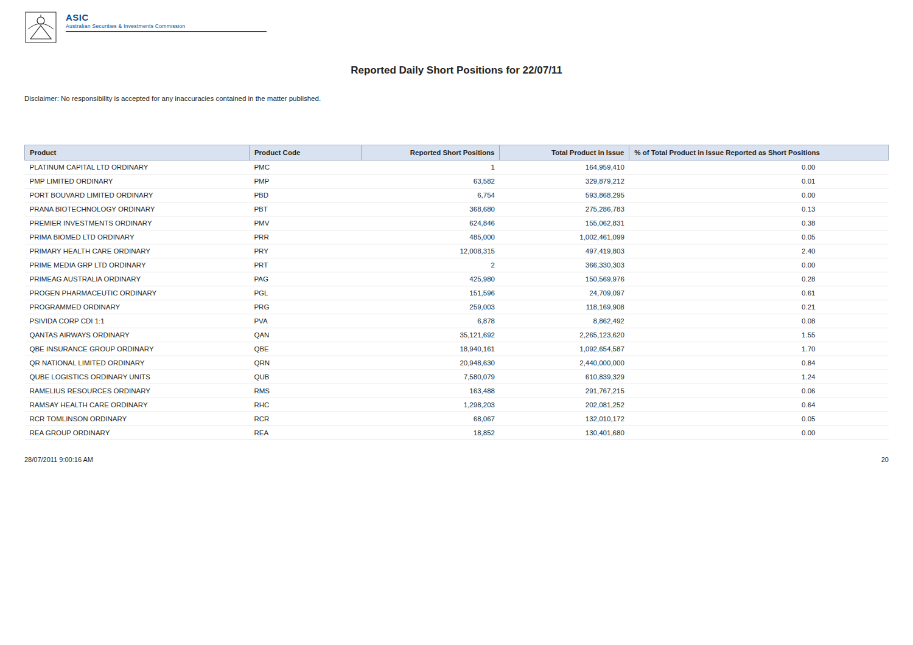ASIC
Australian Securities & Investments Commission
Reported Daily Short Positions for 22/07/11
Disclaimer: No responsibility is accepted for any inaccuracies contained in the matter published.
| Product | Product Code | Reported Short Positions | Total Product in Issue | % of Total Product in Issue Reported as Short Positions |
| --- | --- | --- | --- | --- |
| PLATINUM CAPITAL LTD ORDINARY | PMC | 1 | 164,959,410 | 0.00 |
| PMP LIMITED ORDINARY | PMP | 63,582 | 329,879,212 | 0.01 |
| PORT BOUVARD LIMITED ORDINARY | PBD | 6,754 | 593,868,295 | 0.00 |
| PRANA BIOTECHNOLOGY ORDINARY | PBT | 368,680 | 275,286,783 | 0.13 |
| PREMIER INVESTMENTS ORDINARY | PMV | 624,846 | 155,062,831 | 0.38 |
| PRIMA BIOMED LTD ORDINARY | PRR | 485,000 | 1,002,461,099 | 0.05 |
| PRIMARY HEALTH CARE ORDINARY | PRY | 12,008,315 | 497,419,803 | 2.40 |
| PRIME MEDIA GRP LTD ORDINARY | PRT | 2 | 366,330,303 | 0.00 |
| PRIMEAG AUSTRALIA ORDINARY | PAG | 425,980 | 150,569,976 | 0.28 |
| PROGEN PHARMACEUTIC ORDINARY | PGL | 151,596 | 24,709,097 | 0.61 |
| PROGRAMMED ORDINARY | PRG | 259,003 | 118,169,908 | 0.21 |
| PSIVIDA CORP CDI 1:1 | PVA | 6,878 | 8,862,492 | 0.08 |
| QANTAS AIRWAYS ORDINARY | QAN | 35,121,692 | 2,265,123,620 | 1.55 |
| QBE INSURANCE GROUP ORDINARY | QBE | 18,940,161 | 1,092,654,587 | 1.70 |
| QR NATIONAL LIMITED ORDINARY | QRN | 20,948,630 | 2,440,000,000 | 0.84 |
| QUBE LOGISTICS ORDINARY UNITS | QUB | 7,580,079 | 610,839,329 | 1.24 |
| RAMELIUS RESOURCES ORDINARY | RMS | 163,488 | 291,767,215 | 0.06 |
| RAMSAY HEALTH CARE ORDINARY | RHC | 1,298,203 | 202,081,252 | 0.64 |
| RCR TOMLINSON ORDINARY | RCR | 68,067 | 132,010,172 | 0.05 |
| REA GROUP ORDINARY | REA | 18,852 | 130,401,680 | 0.00 |
28/07/2011 9:00:16 AM
20